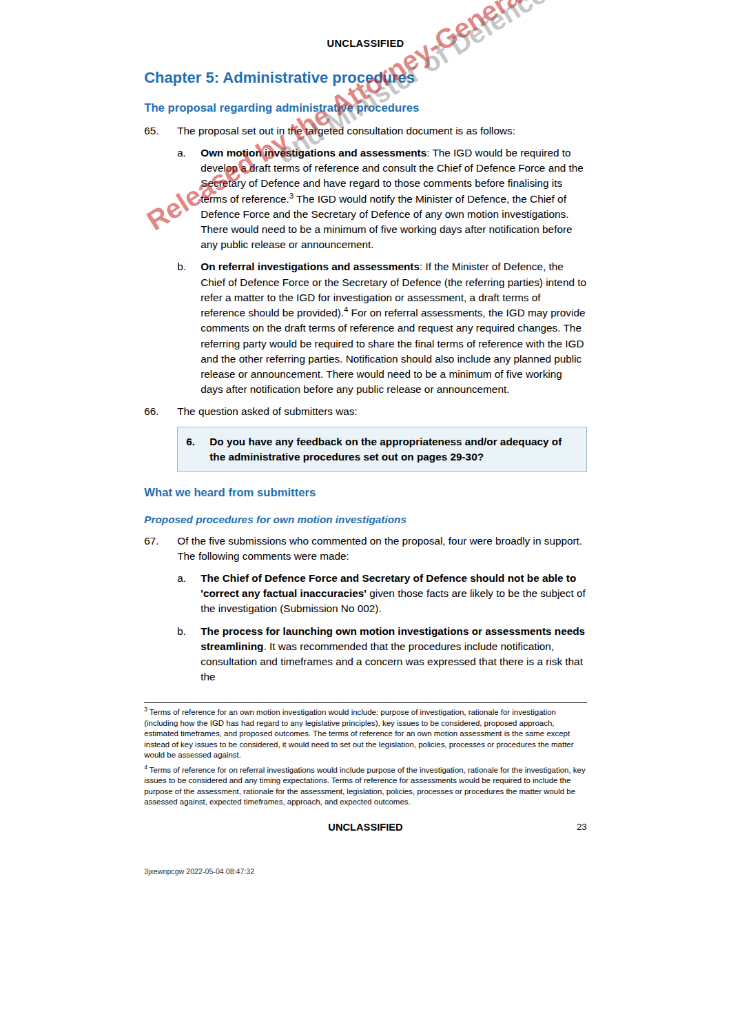Released by the Attorney-General
and Minister of Defence
UNCLASSIFIED
Chapter 5: Administrative procedures
The proposal regarding administrative procedures
65.
The proposal set out in the targeted consultation document is as follows:
a.
Own motion investigations and assessments: The IGD would be required to develop a draft terms of reference and consult the Chief of Defence Force and the Secretary of Defence and have regard to those comments before finalising its terms of reference.3 The IGD would notify the Minister of Defence, the Chief of Defence Force and the Secretary of Defence of any own motion investigations. There would need to be a minimum of five working days after notification before any public release or announcement.
b.
On referral investigations and assessments: If the Minister of Defence, the Chief of Defence Force or the Secretary of Defence (the referring parties) intend to refer a matter to the IGD for investigation or assessment, a draft terms of reference should be provided).4 For on referral assessments, the IGD may provide comments on the draft terms of reference and request any required changes. The referring party would be required to share the final terms of reference with the IGD and the other referring parties. Notification should also include any planned public release or announcement. There would need to be a minimum of five working days after notification before any public release or announcement.
66.
The question asked of submitters was:
6.
Do you have any feedback on the appropriateness and/or adequacy of the administrative procedures set out on pages 29-30?
What we heard from submitters
Proposed procedures for own motion investigations
67.
Of the five submissions who commented on the proposal, four were broadly in support. The following comments were made:
a.
The Chief of Defence Force and Secretary of Defence should not be able to 'correct any factual inaccuracies' given those facts are likely to be the subject of the investigation (Submission No 002).
b.
The process for launching own motion investigations or assessments needs streamlining. It was recommended that the procedures include notification, consultation and timeframes and a concern was expressed that there is a risk that the
3 Terms of reference for an own motion investigation would include: purpose of investigation, rationale for investigation (including how the IGD has had regard to any legislative principles), key issues to be considered, proposed approach, estimated timeframes, and proposed outcomes. The terms of reference for an own motion assessment is the same except instead of key issues to be considered, it would need to set out the legislation, policies, processes or procedures the matter would be assessed against.
4 Terms of reference for on referral investigations would include purpose of the investigation, rationale for the investigation, key issues to be considered and any timing expectations. Terms of reference for assessments would be required to include the purpose of the assessment, rationale for the assessment, legislation, policies, processes or procedures the matter would be assessed against, expected timeframes, approach, and expected outcomes.
UNCLASSIFIED
23
3jxewnpcgw 2022-05-04 08:47:32